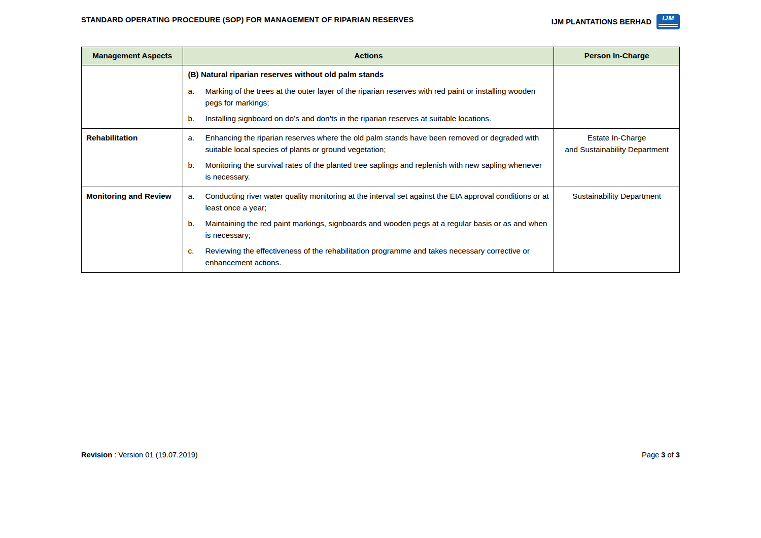STANDARD OPERATING PROCEDURE (SOP) FOR MANAGEMENT OF RIPARIAN RESERVES
IJM PLANTATIONS BERHAD IJM
| Management Aspects | Actions | Person In-Charge |
| --- | --- | --- |
| | (B) Natural riparian reserves without old palm stands a. Marking of the trees at the outer layer of the riparian reserves with red paint or installing wooden pegs for markings; b. Installing signboard on do’s and don’ts in the riparian reserves at suitable locations. | |
| Rehabilitation | a. Enhancing the riparian reserves where the old palm stands have been removed or degraded with suitable local species of plants or ground vegetation; b. Monitoring the survival rates of the planted tree saplings and replenish with new sapling whenever is necessary. | Estate In-Charge and Sustainability Department |
| Monitoring and Review | a. Conducting river water quality monitoring at the interval set against the EIA approval conditions or at least once a year; b. Maintaining the red paint markings, signboards and wooden pegs at a regular basis or as and when is necessary; c. Reviewing the effectiveness of the rehabilitation programme and takes necessary corrective or enhancement actions. | Sustainability Department |
Revision : Version 01 (19.07.2019)
Page 3 of 3